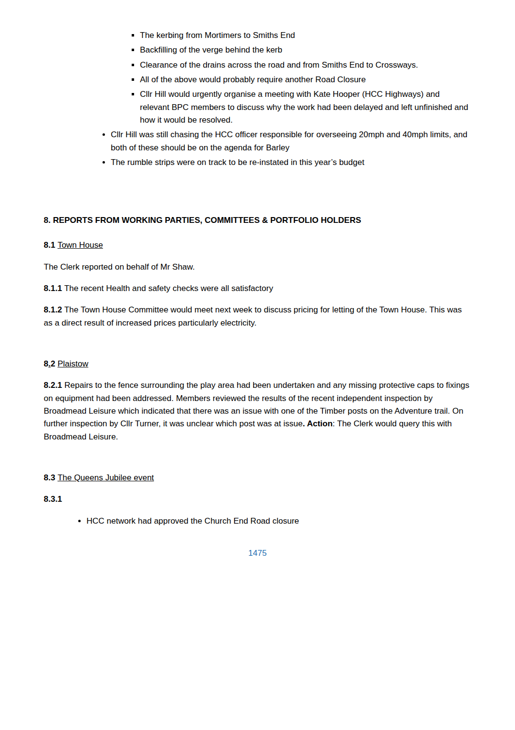The kerbing from Mortimers to Smiths End
Backfilling of the verge behind the kerb
Clearance of the drains across the road and from Smiths End to Crossways.
All of the above would probably require another Road Closure
Cllr Hill would urgently organise a meeting with Kate Hooper (HCC Highways) and relevant BPC members to discuss why the work had been delayed and left unfinished and how it would be resolved.
Cllr Hill was still chasing the HCC officer responsible for overseeing 20mph and 40mph limits, and both of these should be on the agenda for Barley
The rumble strips were on track to be re-instated in this year’s budget
8. REPORTS FROM WORKING PARTIES, COMMITTEES & PORTFOLIO HOLDERS
8.1 Town House
The Clerk reported on behalf of Mr Shaw.
8.1.1 The recent Health and safety checks were all satisfactory
8.1.2 The Town House Committee would meet next week to discuss pricing for letting of the Town House. This was as a direct result of increased prices particularly electricity.
8. 2 Plaistow
8.2.1 Repairs to the fence surrounding the play area had been undertaken and any missing protective caps to fixings on equipment had been addressed. Members reviewed the results of the recent independent inspection by Broadmead Leisure which indicated that there was an issue with one of the Timber posts on the Adventure trail. On further inspection by Cllr Turner, it was unclear which post was at issue. Action: The Clerk would query this with Broadmead Leisure.
8.3 The Queens Jubilee event
8.3.1
HCC network had approved the Church End Road closure
1475